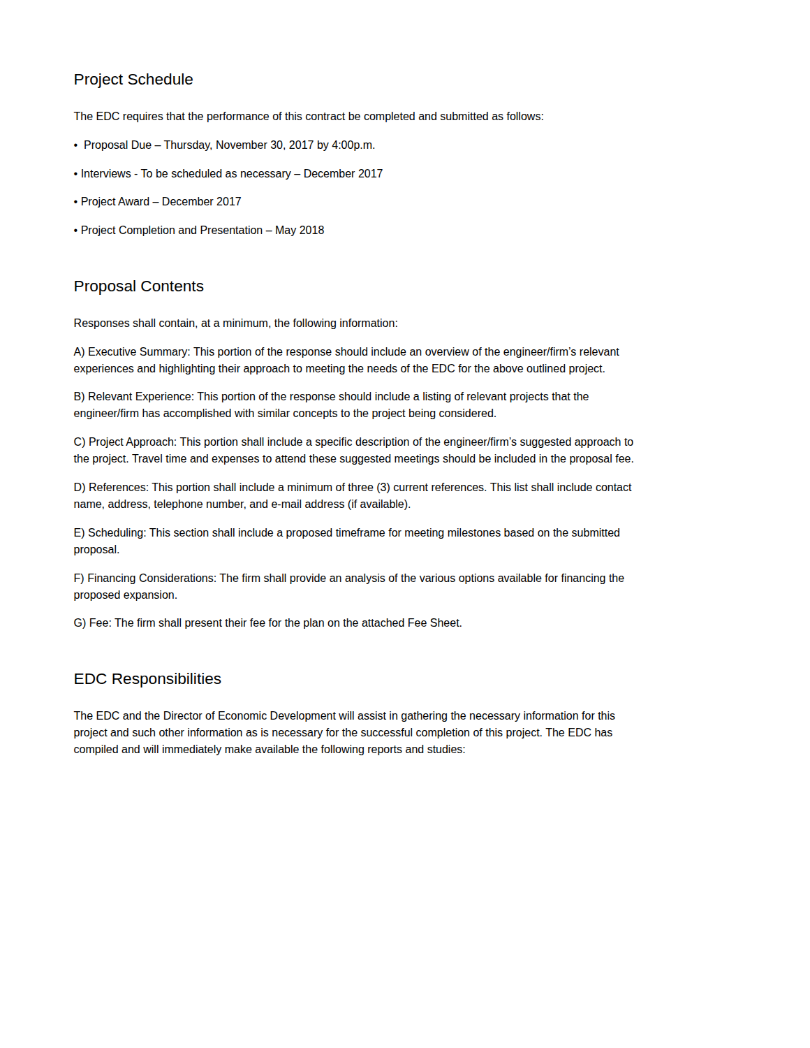Project Schedule
The EDC requires that the performance of this contract be completed and submitted as follows:
• Proposal Due – Thursday, November 30, 2017 by 4:00p.m.
• Interviews - To be scheduled as necessary – December 2017
• Project Award – December 2017
• Project Completion and Presentation – May 2018
Proposal Contents
Responses shall contain, at a minimum, the following information:
A) Executive Summary: This portion of the response should include an overview of the engineer/firm’s relevant experiences and highlighting their approach to meeting the needs of the EDC for the above outlined project.
B) Relevant Experience: This portion of the response should include a listing of relevant projects that the engineer/firm has accomplished with similar concepts to the project being considered.
C) Project Approach: This portion shall include a specific description of the engineer/firm’s suggested approach to the project. Travel time and expenses to attend these suggested meetings should be included in the proposal fee.
D) References: This portion shall include a minimum of three (3) current references. This list shall include contact name, address, telephone number, and e-mail address (if available).
E) Scheduling: This section shall include a proposed timeframe for meeting milestones based on the submitted proposal.
F) Financing Considerations: The firm shall provide an analysis of the various options available for financing the proposed expansion.
G) Fee: The firm shall present their fee for the plan on the attached Fee Sheet.
EDC Responsibilities
The EDC and the Director of Economic Development will assist in gathering the necessary information for this project and such other information as is necessary for the successful completion of this project. The EDC has compiled and will immediately make available the following reports and studies: